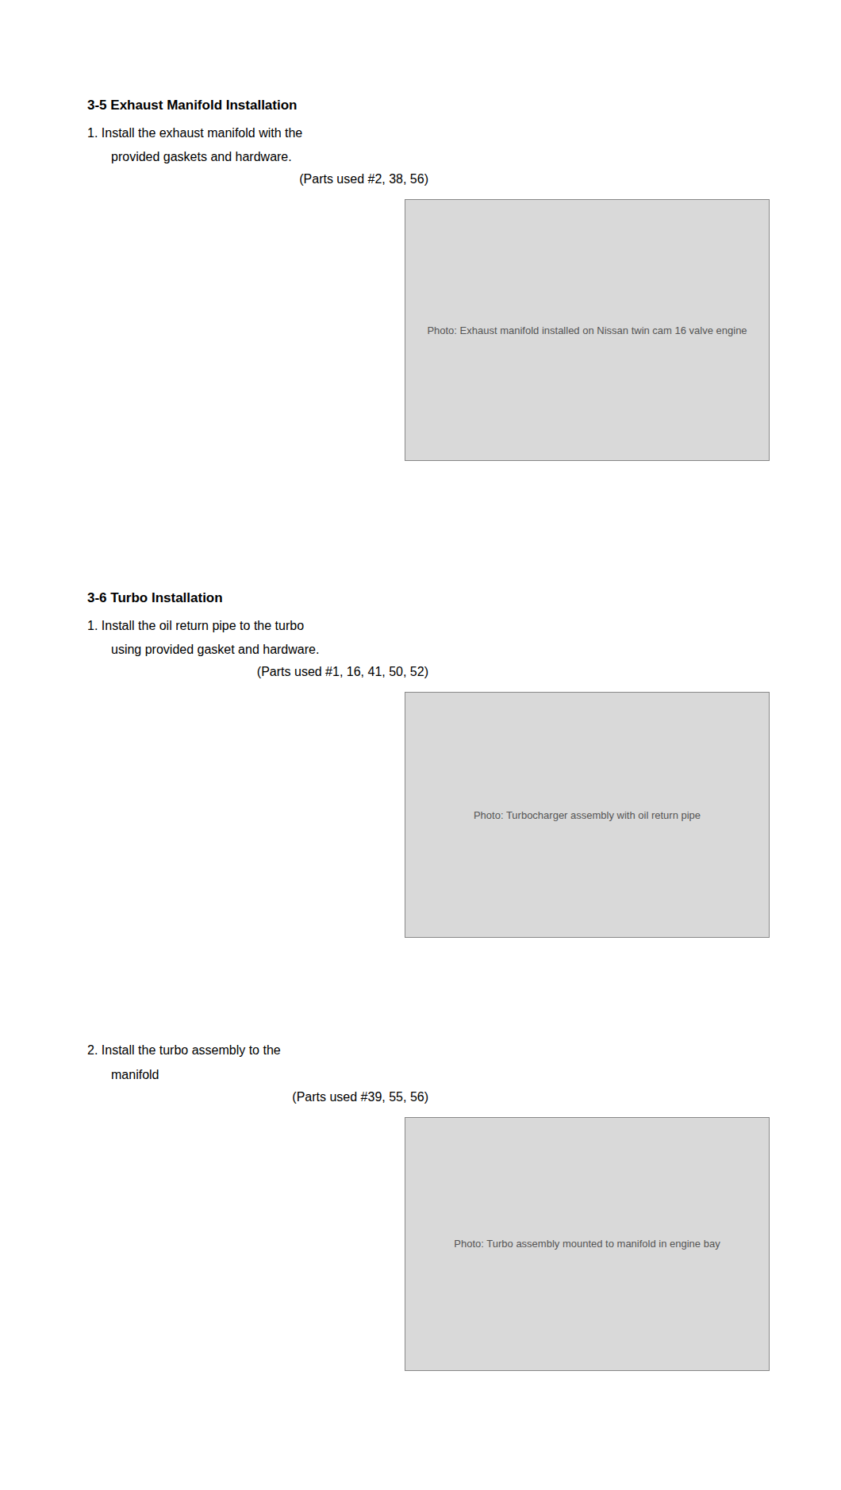3-5 Exhaust Manifold Installation
1. Install the exhaust manifold with the
provided gaskets and hardware.
(Parts used #2, 38, 56)
Photo: Exhaust manifold installed on Nissan twin cam 16 valve engine
3-6 Turbo Installation
1. Install the oil return pipe to the turbo
using provided gasket and hardware.
(Parts used #1, 16, 41, 50, 52)
Photo: Turbocharger assembly with oil return pipe
2. Install the turbo assembly to the
manifold
(Parts used #39, 55, 56)
Photo: Turbo assembly mounted to manifold in engine bay